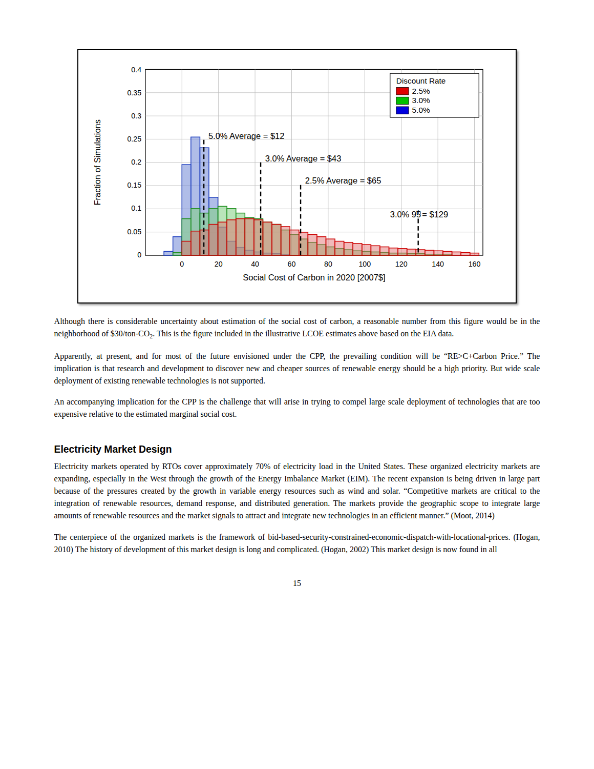0.4 0.35 0.3 0.25 0.2 0.15 0.1 0.05 0 0 20 40 60 80 100 120 140 160 Social Cost of Carbon in 2020 [2007$] Fraction of Simulations 5.0% Average = $12 3.0% Average = $43 2.5% Average = $65 3.0% 95 th = $129 Discount Rate 2.5% 3.0% 5.0%
Although there is considerable uncertainty about estimation of the social cost of carbon, a reasonable number from this figure would be in the neighborhood of $30/ton-CO2. This is the figure included in the illustrative LCOE estimates above based on the EIA data.
Apparently, at present, and for most of the future envisioned under the CPP, the prevailing condition will be “RE>C+Carbon Price.” The implication is that research and development to discover new and cheaper sources of renewable energy should be a high priority. But wide scale deployment of existing renewable technologies is not supported.
An accompanying implication for the CPP is the challenge that will arise in trying to compel large scale deployment of technologies that are too expensive relative to the estimated marginal social cost.
Electricity Market Design
Electricity markets operated by RTOs cover approximately 70% of electricity load in the United States. These organized electricity markets are expanding, especially in the West through the growth of the Energy Imbalance Market (EIM). The recent expansion is being driven in large part because of the pressures created by the growth in variable energy resources such as wind and solar. “Competitive markets are critical to the integration of renewable resources, demand response, and distributed generation. The markets provide the geographic scope to integrate large amounts of renewable resources and the market signals to attract and integrate new technologies in an efficient manner.” (Moot, 2014)
The centerpiece of the organized markets is the framework of bid-based-security-constrained-economic-dispatch-with-locational-prices. (Hogan, 2010) The history of development of this market design is long and complicated. (Hogan, 2002) This market design is now found in all
15